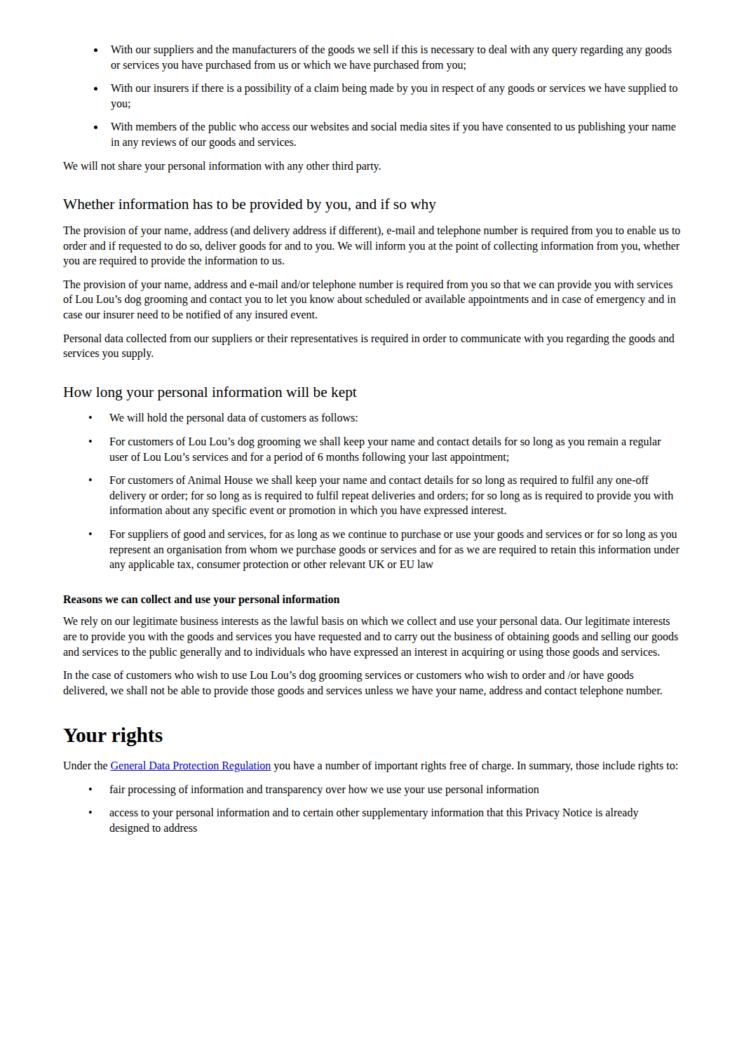With our suppliers and the manufacturers of the goods we sell if this is necessary to deal with any query regarding any goods or services you have purchased from us or which we have purchased from you;
With our insurers if there is a possibility of a claim being made by you in respect of any goods or services we have supplied to you;
With members of the public who access our websites and social media sites if you have consented to us publishing your name in any reviews of our goods and services.
We will not share your personal information with any other third party.
Whether information has to be provided by you, and if so why
The provision of your name, address (and delivery address if different), e-mail and telephone number is required from you to enable us to order and if requested to do so, deliver goods for and to you. We will inform you at the point of collecting information from you, whether you are required to provide the information to us.
The provision of your name, address and e-mail and/or telephone number is required from you so that we can provide you with services of Lou Lou’s dog grooming and contact you to let you know about scheduled or available appointments and in case of emergency and in case our insurer need to be notified of any insured event.
Personal data collected from our suppliers or their representatives is required in order to communicate with you regarding the goods and services you supply.
How long your personal information will be kept
We will hold the personal data of customers as follows:
For customers of Lou Lou’s dog grooming we shall keep your name and contact details for so long as you remain a regular user of Lou Lou’s services and for a period of 6 months following your last appointment;
For customers of Animal House we shall keep your name and contact details for so long as required to fulfil any one-off delivery or order; for so long as is required to fulfil repeat deliveries and orders; for so long as is required to provide you with information about any specific event or promotion in which you have expressed interest.
For suppliers of good and services, for as long as we continue to purchase or use your goods and services or for so long as you represent an organisation from whom we purchase goods or services and for as we are required to retain this information under any applicable tax, consumer protection or other relevant UK or EU law
Reasons we can collect and use your personal information
We rely on our legitimate business interests as the lawful basis on which we collect and use your personal data. Our legitimate interests are to provide you with the goods and services you have requested and to carry out the business of obtaining goods and selling our goods and services to the public generally and to individuals who have expressed an interest in acquiring or using those goods and services.
In the case of customers who wish to use Lou Lou’s dog grooming services or customers who wish to order and /or have goods delivered, we shall not be able to provide those goods and services unless we have your name, address and contact telephone number.
Your rights
Under the General Data Protection Regulation you have a number of important rights free of charge. In summary, those include rights to:
fair processing of information and transparency over how we use your use personal information
access to your personal information and to certain other supplementary information that this Privacy Notice is already designed to address